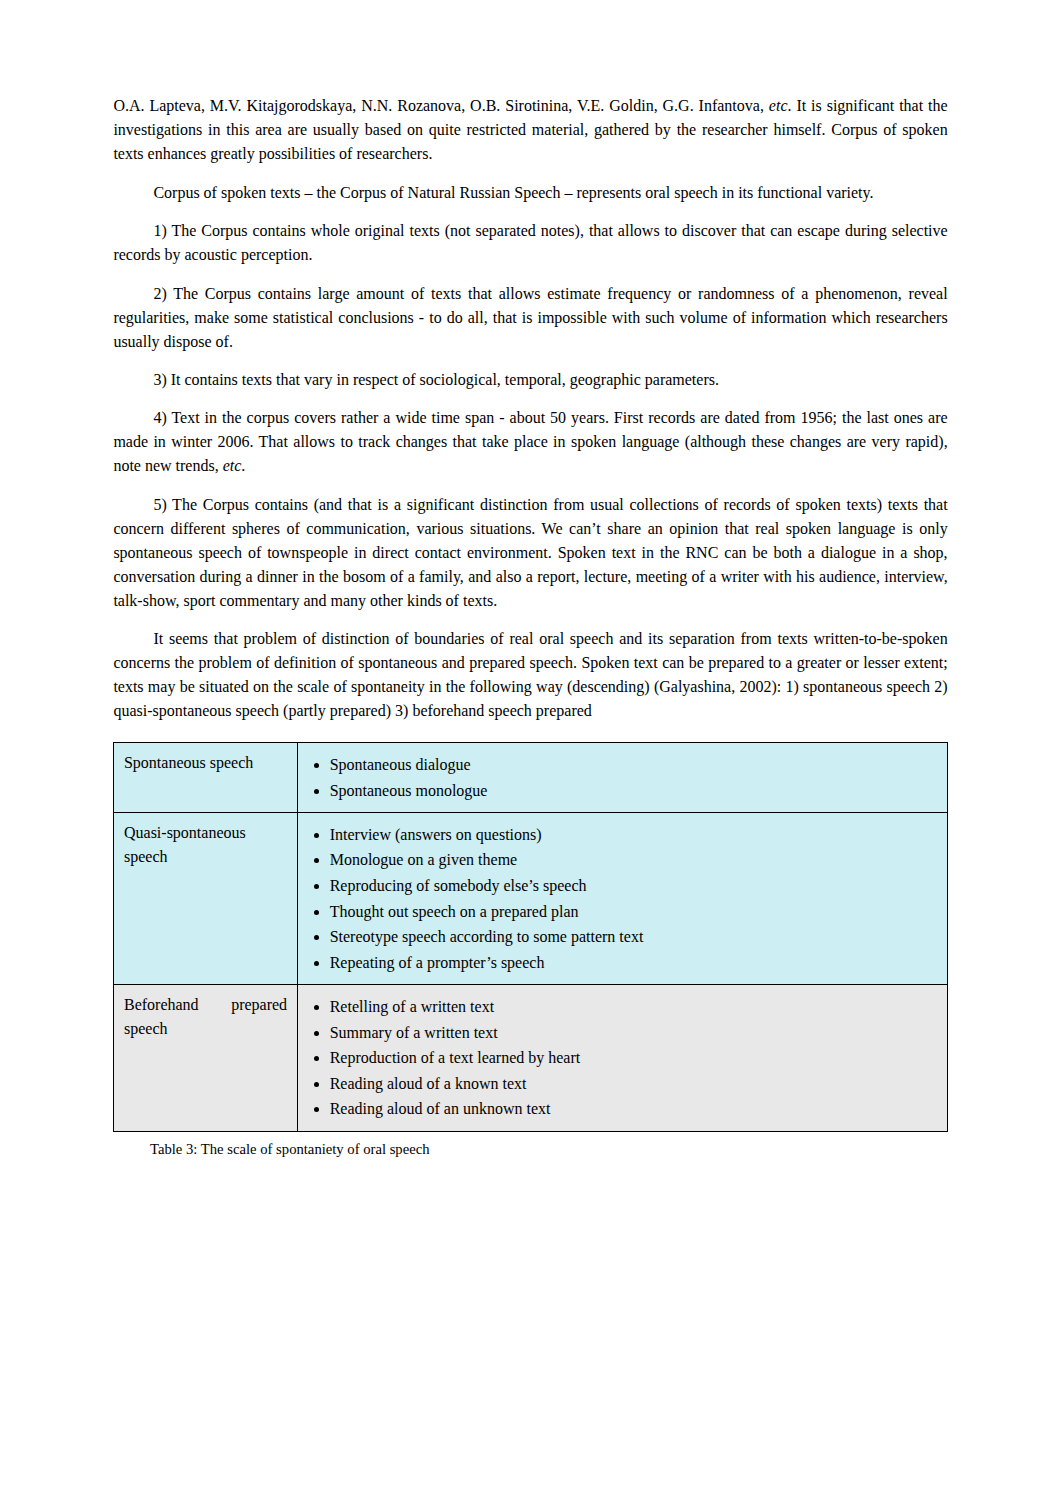O.A. Lapteva, M.V. Kitajgorodskaya, N.N. Rozanova, O.B. Sirotinina, V.E. Goldin, G.G. Infantova, etc. It is significant that the investigations in this area are usually based on quite restricted material, gathered by the researcher himself. Corpus of spoken texts enhances greatly possibilities of researchers.
Corpus of spoken texts – the Corpus of Natural Russian Speech – represents oral speech in its functional variety.
1) The Corpus contains whole original texts (not separated notes), that allows to discover that can escape during selective records by acoustic perception.
2) The Corpus contains large amount of texts that allows estimate frequency or randomness of a phenomenon, reveal regularities, make some statistical conclusions - to do all, that is impossible with such volume of information which researchers usually dispose of.
3) It contains texts that vary in respect of sociological, temporal, geographic parameters.
4) Text in the corpus covers rather a wide time span - about 50 years. First records are dated from 1956; the last ones are made in winter 2006. That allows to track changes that take place in spoken language (although these changes are very rapid), note new trends, etc.
5) The Corpus contains (and that is a significant distinction from usual collections of records of spoken texts) texts that concern different spheres of communication, various situations. We can’t share an opinion that real spoken language is only spontaneous speech of townspeople in direct contact environment. Spoken text in the RNC can be both a dialogue in a shop, conversation during a dinner in the bosom of a family, and also a report, lecture, meeting of a writer with his audience, interview, talk-show, sport commentary and many other kinds of texts.
It seems that problem of distinction of boundaries of real oral speech and its separation from texts written-to-be-spoken concerns the problem of definition of spontaneous and prepared speech. Spoken text can be prepared to a greater or lesser extent; texts may be situated on the scale of spontaneity in the following way (descending) (Galyashina, 2002): 1) spontaneous speech 2) quasi-spontaneous speech (partly prepared) 3) beforehand speech prepared
| Spontaneous speech | Spontaneous dialogue Spontaneous monologue |
| Quasi-spontaneous speech | Interview (answers on questions) Monologue on a given theme Reproducing of somebody else’s speech Thought out speech on a prepared plan Stereotype speech according to some pattern text Repeating of a prompter’s speech |
| Beforehand prepared speech | Retelling of a written text Summary of a written text Reproduction of a text learned by heart Reading aloud of a known text Reading aloud of an unknown text |
Table 3: The scale of spontaniety of oral speech